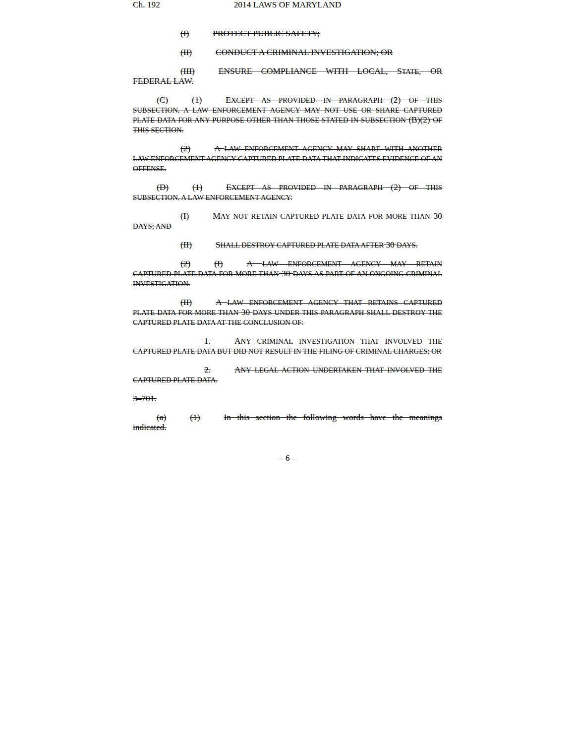Ch. 192
2014 LAWS OF MARYLAND
(I) PROTECT PUBLIC SAFETY;
(II) CONDUCT A CRIMINAL INVESTIGATION; OR
(III) ENSURE COMPLIANCE WITH LOCAL, STATE, OR FEDERAL LAW.
(C) (1) EXCEPT AS PROVIDED IN PARAGRAPH (2) OF THIS SUBSECTION, A LAW ENFORCEMENT AGENCY MAY NOT USE OR SHARE CAPTURED PLATE DATA FOR ANY PURPOSE OTHER THAN THOSE STATED IN SUBSECTION (B)(2) OF THIS SECTION.
(2) A LAW ENFORCEMENT AGENCY MAY SHARE WITH ANOTHER LAW ENFORCEMENT AGENCY CAPTURED PLATE DATA THAT INDICATES EVIDENCE OF AN OFFENSE.
(D) (1) EXCEPT AS PROVIDED IN PARAGRAPH (2) OF THIS SUBSECTION, A LAW ENFORCEMENT AGENCY:
(I) MAY NOT RETAIN CAPTURED PLATE DATA FOR MORE THAN 30 DAYS; AND
(II) SHALL DESTROY CAPTURED PLATE DATA AFTER 30 DAYS.
(2) (I) A LAW ENFORCEMENT AGENCY MAY RETAIN CAPTURED PLATE DATA FOR MORE THAN 30 DAYS AS PART OF AN ONGOING CRIMINAL INVESTIGATION.
(II) A LAW ENFORCEMENT AGENCY THAT RETAINS CAPTURED PLATE DATA FOR MORE THAN 30 DAYS UNDER THIS PARAGRAPH SHALL DESTROY THE CAPTURED PLATE DATA AT THE CONCLUSION OF:
1. ANY CRIMINAL INVESTIGATION THAT INVOLVED THE CAPTURED PLATE DATA BUT DID NOT RESULT IN THE FILING OF CRIMINAL CHARGES; OR
2. ANY LEGAL ACTION UNDERTAKEN THAT INVOLVED THE CAPTURED PLATE DATA.
3–701.
(a) (1) In this section the following words have the meanings indicated.
– 6 –